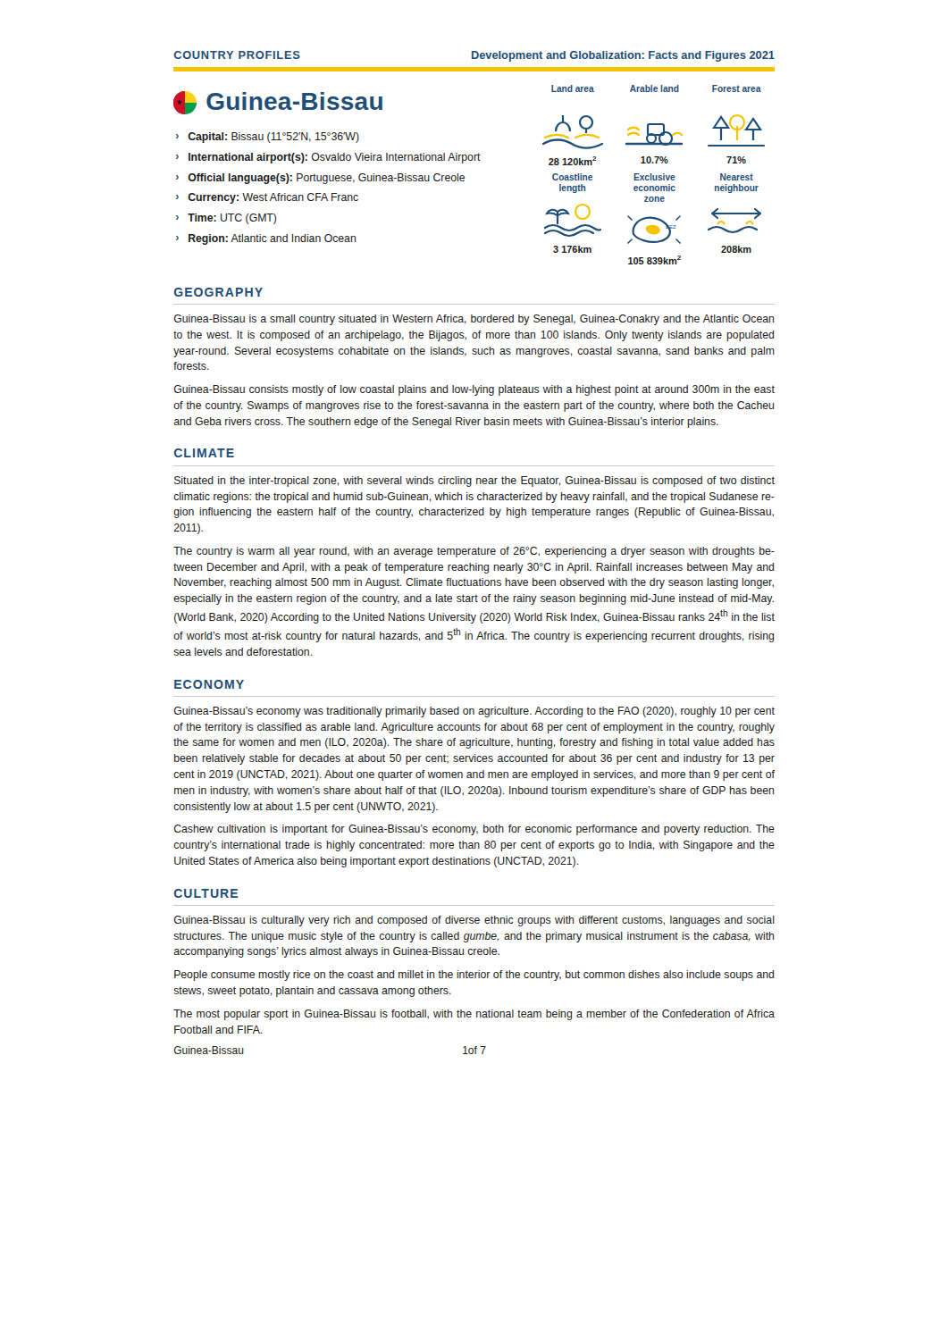COUNTRY PROFILES
Development and Globalization: Facts and Figures 2021
Guinea-Bissau
Capital: Bissau (11°52′N, 15°36′W)
International airport(s): Osvaldo Vieira International Airport
Official language(s): Portuguese, Guinea-Bissau Creole
Currency: West African CFA Franc
Time: UTC (GMT)
Region: Atlantic and Indian Ocean
Land area
28 120km2
Arable land
10.7%
Forest area
71%
Coastline
length
3 176km
Exclusive economic
zone
EEZ
105 839km2
Nearest
neighbour
208km
GEOGRAPHY
Guinea-Bissau is a small country situated in Western Africa, bordered by Senegal, Guinea-Conakry and the Atlantic Ocean to the west. It is composed of an archipelago, the Bijagos, of more than 100 islands. Only twenty islands are populated year-round. Several ecosystems cohabitate on the islands, such as mangroves, coastal savanna, sand banks and palm forests.
Guinea-Bissau consists mostly of low coastal plains and low-lying plateaus with a highest point at around 300m in the east of the country. Swamps of mangroves rise to the forest-savanna in the eastern part of the country, where both the Cacheu and Geba rivers cross. The southern edge of the Senegal River basin meets with Guinea-Bissau’s interior plains.
CLIMATE
Situated in the inter-tropical zone, with several winds circling near the Equator, Guinea-Bissau is composed of two distinct climatic regions: the tropical and humid sub-Guinean, which is characterized by heavy rainfall, and the tropical Sudanese region influencing the eastern half of the country, characterized by high temperature ranges (Republic of Guinea-Bissau, 2011).
The country is warm all year round, with an average temperature of 26°C, experiencing a dryer season with droughts between December and April, with a peak of temperature reaching nearly 30°C in April. Rainfall increases between May and November, reaching almost 500 mm in August. Climate fluctuations have been observed with the dry season lasting longer, especially in the eastern region of the country, and a late start of the rainy season beginning mid-June instead of mid-May. (World Bank, 2020) According to the United Nations University (2020) World Risk Index, Guinea-Bissau ranks 24th in the list of world’s most at-risk country for natural hazards, and 5th in Africa. The country is experiencing recurrent droughts, rising sea levels and deforestation.
ECONOMY
Guinea-Bissau’s economy was traditionally primarily based on agriculture. According to the FAO (2020), roughly 10 per cent of the territory is classified as arable land. Agriculture accounts for about 68 per cent of employment in the country, roughly the same for women and men (ILO, 2020a). The share of agriculture, hunting, forestry and fishing in total value added has been relatively stable for decades at about 50 per cent; services accounted for about 36 per cent and industry for 13 per cent in 2019 (UNCTAD, 2021). About one quarter of women and men are employed in services, and more than 9 per cent of men in industry, with women’s share about half of that (ILO, 2020a). Inbound tourism expenditure’s share of GDP has been consistently low at about 1.5 per cent (UNWTO, 2021).
Cashew cultivation is important for Guinea-Bissau’s economy, both for economic performance and poverty reduction. The country’s international trade is highly concentrated: more than 80 per cent of exports go to India, with Singapore and the United States of America also being important export destinations (UNCTAD, 2021).
CULTURE
Guinea-Bissau is culturally very rich and composed of diverse ethnic groups with different customs, languages and social structures. The unique music style of the country is called gumbe, and the primary musical instrument is the cabasa, with accompanying songs’ lyrics almost always in Guinea-Bissau creole.
People consume mostly rice on the coast and millet in the interior of the country, but common dishes also include soups and stews, sweet potato, plantain and cassava among others.
The most popular sport in Guinea-Bissau is football, with the national team being a member of the Confederation of Africa Football and FIFA.
Guinea-Bissau
1of 7